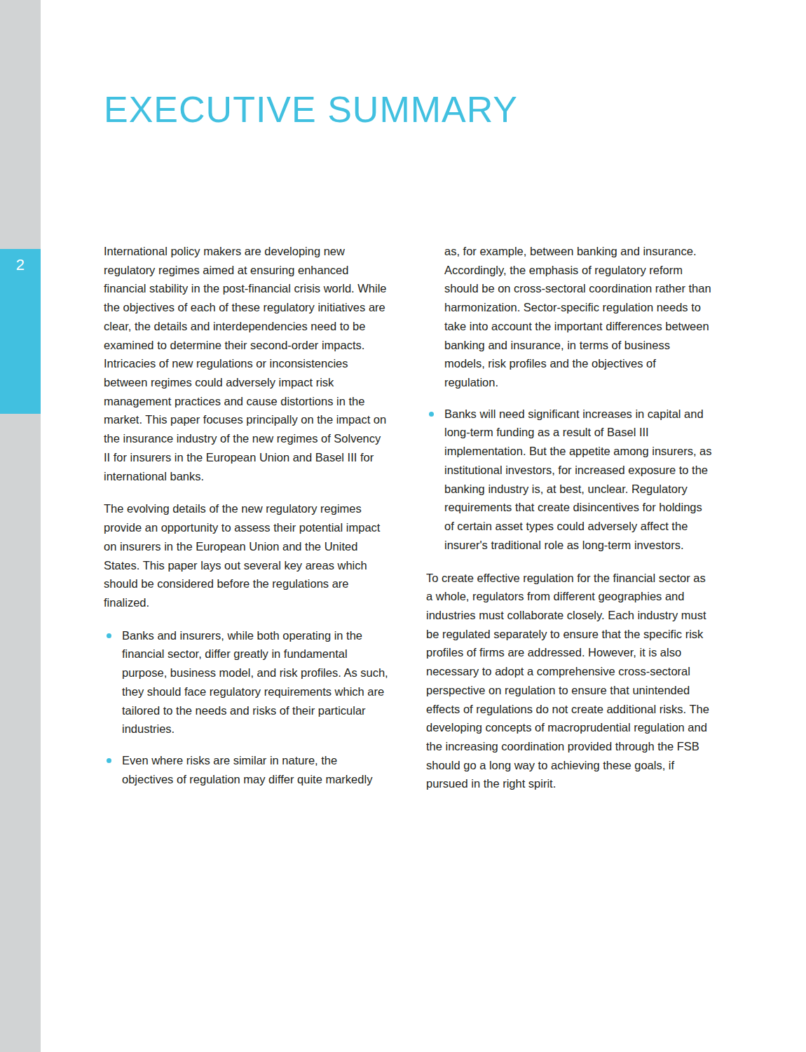2
EXECUTIVE SUMMARY
International policy makers are developing new regulatory regimes aimed at ensuring enhanced financial stability in the post-financial crisis world. While the objectives of each of these regulatory initiatives are clear, the details and interdependencies need to be examined to determine their second-order impacts. Intricacies of new regulations or inconsistencies between regimes could adversely impact risk management practices and cause distortions in the market. This paper focuses principally on the impact on the insurance industry of the new regimes of Solvency II for insurers in the European Union and Basel III for international banks.
The evolving details of the new regulatory regimes provide an opportunity to assess their potential impact on insurers in the European Union and the United States. This paper lays out several key areas which should be considered before the regulations are finalized.
Banks and insurers, while both operating in the financial sector, differ greatly in fundamental purpose, business model, and risk profiles. As such, they should face regulatory requirements which are tailored to the needs and risks of their particular industries.
Even where risks are similar in nature, the objectives of regulation may differ quite markedly as, for example, between banking and insurance. Accordingly, the emphasis of regulatory reform should be on cross-sectoral coordination rather than harmonization. Sector-specific regulation needs to take into account the important differences between banking and insurance, in terms of business models, risk profiles and the objectives of regulation.
Banks will need significant increases in capital and long-term funding as a result of Basel III implementation. But the appetite among insurers, as institutional investors, for increased exposure to the banking industry is, at best, unclear. Regulatory requirements that create disincentives for holdings of certain asset types could adversely affect the insurer's traditional role as long-term investors.
To create effective regulation for the financial sector as a whole, regulators from different geographies and industries must collaborate closely. Each industry must be regulated separately to ensure that the specific risk profiles of firms are addressed. However, it is also necessary to adopt a comprehensive cross-sectoral perspective on regulation to ensure that unintended effects of regulations do not create additional risks. The developing concepts of macroprudential regulation and the increasing coordination provided through the FSB should go a long way to achieving these goals, if pursued in the right spirit.